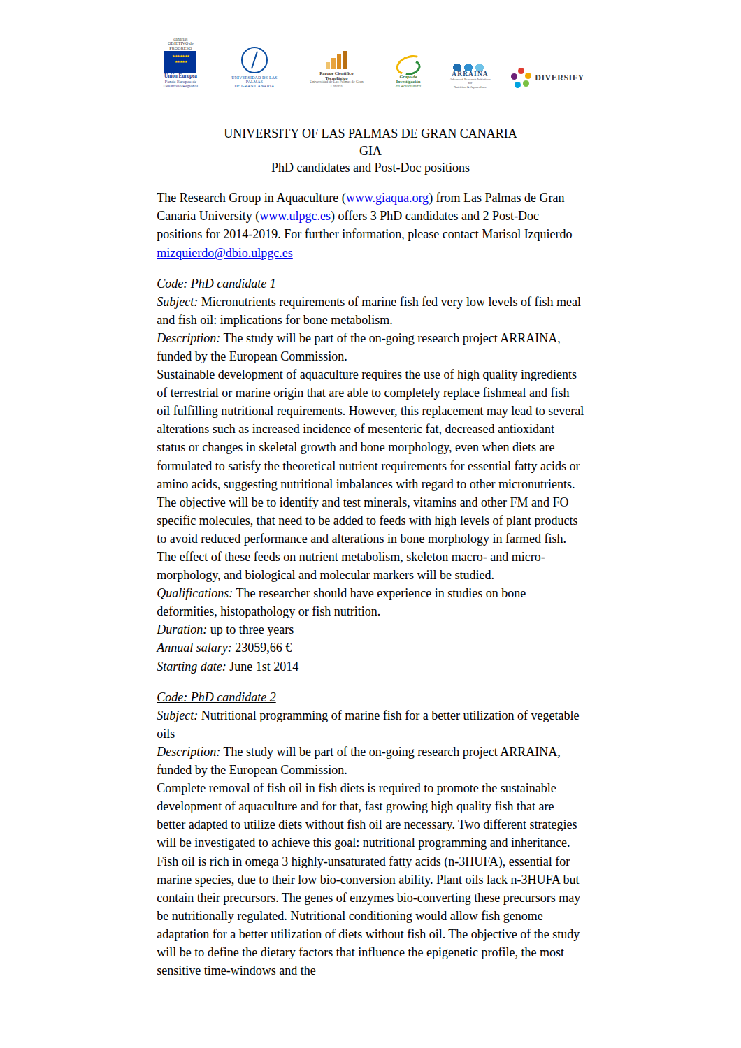canarias
OBJETIVO de PROGRESO
Unión Europea
Fondo Europeo de
Desarrollo Regional
UNIVERSIDAD DE LAS PALMAS
DE GRAN CANARIA
Parque Científico
Tecnológico
Universidad de Las Palmas de Gran Canaria
Grupo de Investigación
en Acuicultura
ARRAINA
Advanced Research Initiatives for
Nutrition & Aquaculture
DIVERSIFY
UNIVERSITY OF LAS PALMAS DE GRAN CANARIA GIA PhD candidates and Post-Doc positions
The Research Group in Aquaculture (www.giaqua.org) from Las Palmas de Gran Canaria University (www.ulpgc.es) offers 3 PhD candidates and 2 Post-Doc positions for 2014-2019. For further information, please contact Marisol Izquierdo mizquierdo@dbio.ulpgc.es
Code: PhD candidate 1
Subject: Micronutrients requirements of marine fish fed very low levels of fish meal and fish oil: implications for bone metabolism.
Description: The study will be part of the on-going research project ARRAINA, funded by the European Commission.
Sustainable development of aquaculture requires the use of high quality ingredients of terrestrial or marine origin that are able to completely replace fishmeal and fish oil fulfilling nutritional requirements. However, this replacement may lead to several alterations such as increased incidence of mesenteric fat, decreased antioxidant status or changes in skeletal growth and bone morphology, even when diets are formulated to satisfy the theoretical nutrient requirements for essential fatty acids or amino acids, suggesting nutritional imbalances with regard to other micronutrients. The objective will be to identify and test minerals, vitamins and other FM and FO specific molecules, that need to be added to feeds with high levels of plant products to avoid reduced performance and alterations in bone morphology in farmed fish. The effect of these feeds on nutrient metabolism, skeleton macro- and micro-morphology, and biological and molecular markers will be studied.
Qualifications: The researcher should have experience in studies on bone deformities, histopathology or fish nutrition.
Duration: up to three years
Annual salary: 23059,66 €
Starting date: June 1st 2014
Code: PhD candidate 2
Subject: Nutritional programming of marine fish for a better utilization of vegetable oils
Description: The study will be part of the on-going research project ARRAINA, funded by the European Commission.
Complete removal of fish oil in fish diets is required to promote the sustainable development of aquaculture and for that, fast growing high quality fish that are better adapted to utilize diets without fish oil are necessary. Two different strategies will be investigated to achieve this goal: nutritional programming and inheritance. Fish oil is rich in omega 3 highly-unsaturated fatty acids (n-3HUFA), essential for marine species, due to their low bio-conversion ability. Plant oils lack n-3HUFA but contain their precursors. The genes of enzymes bio-converting these precursors may be nutritionally regulated. Nutritional conditioning would allow fish genome adaptation for a better utilization of diets without fish oil. The objective of the study will be to define the dietary factors that influence the epigenetic profile, the most sensitive time-windows and the